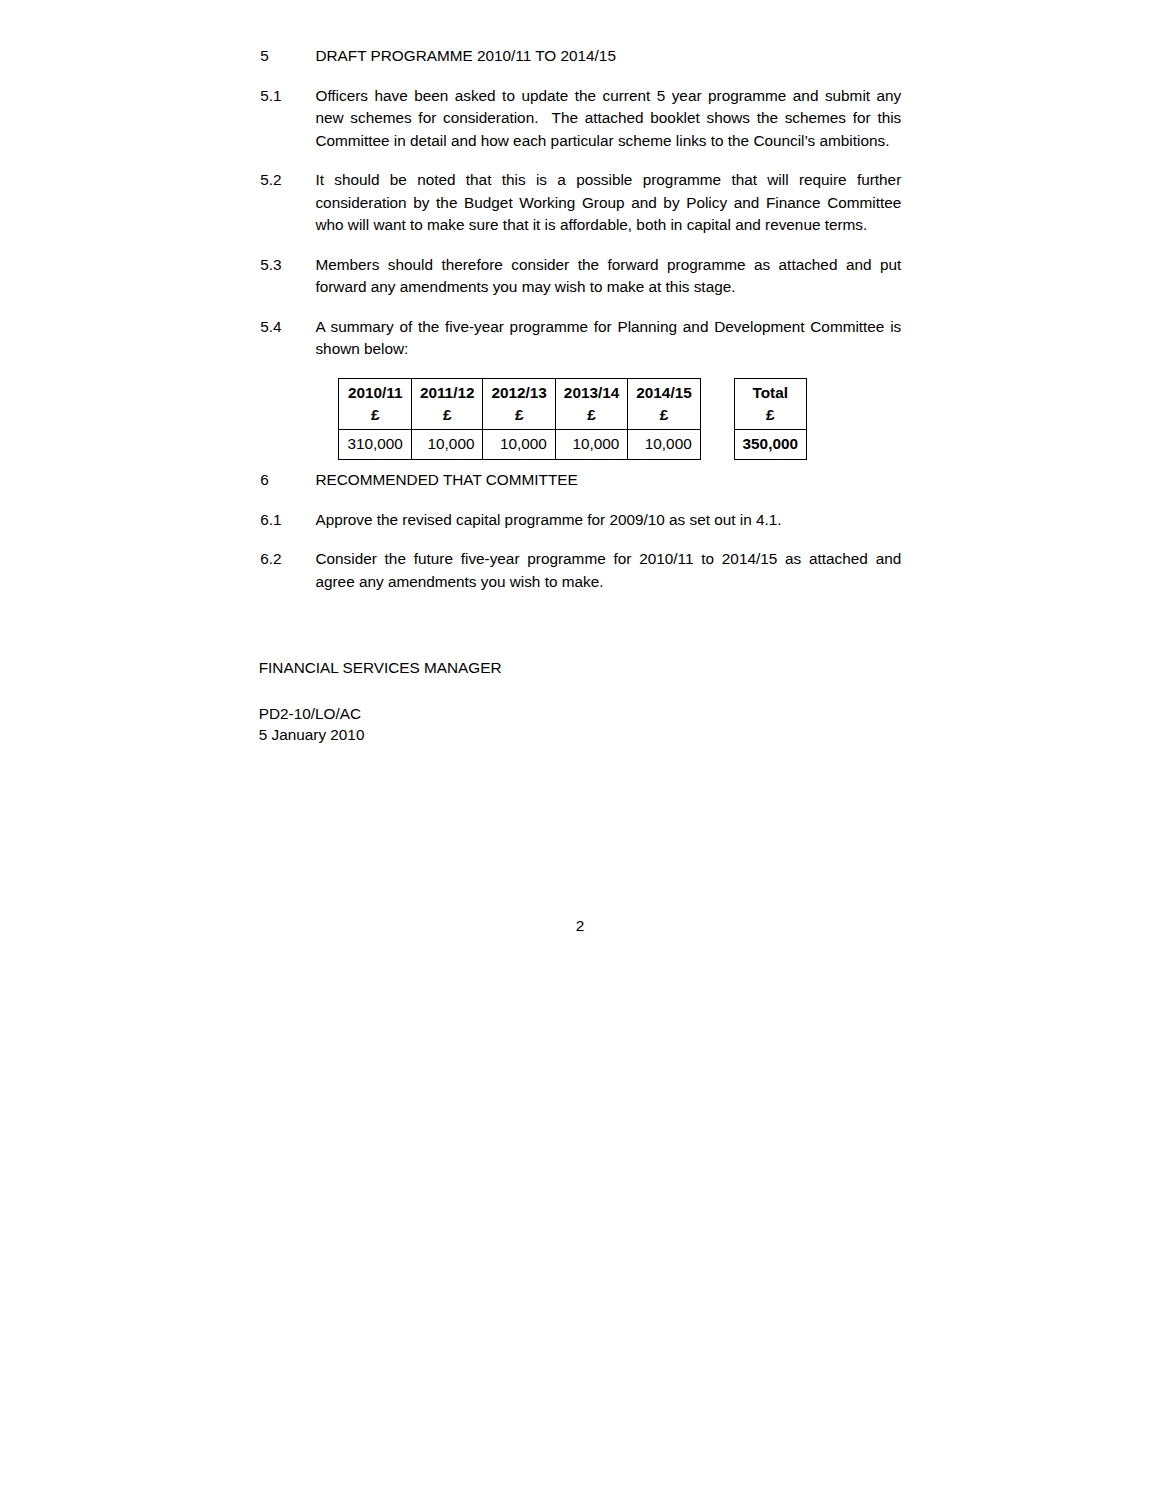5
DRAFT PROGRAMME 2010/11 TO 2014/15
5.1
Officers have been asked to update the current 5 year programme and submit any new schemes for consideration. The attached booklet shows the schemes for this Committee in detail and how each particular scheme links to the Council’s ambitions.
5.2
It should be noted that this is a possible programme that will require further consideration by the Budget Working Group and by Policy and Finance Committee who will want to make sure that it is affordable, both in capital and revenue terms.
5.3
Members should therefore consider the forward programme as attached and put forward any amendments you may wish to make at this stage.
5.4
A summary of the five-year programme for Planning and Development Committee is shown below:
| 2010/11 £ | 2011/12 £ | 2012/13 £ | 2013/14 £ | 2014/15 £ | | Total £ |
| 310,000 | 10,000 | 10,000 | 10,000 | 10,000 | | 350,000 |
6
RECOMMENDED THAT COMMITTEE
6.1
Approve the revised capital programme for 2009/10 as set out in 4.1.
6.2
Consider the future five-year programme for 2010/11 to 2014/15 as attached and agree any amendments you wish to make.
FINANCIAL SERVICES MANAGER
PD2-10/LO/AC
5 January 2010
2